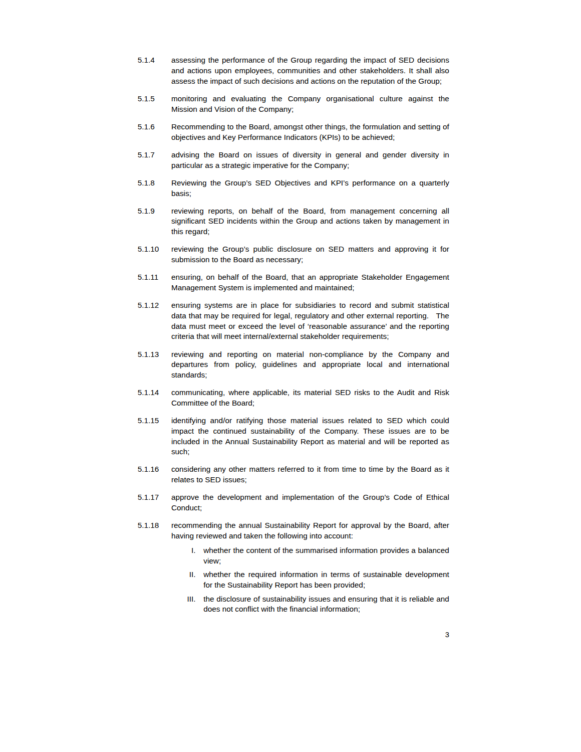5.1.4
assessing the performance of the Group regarding the impact of SED decisions and actions upon employees, communities and other stakeholders. It shall also assess the impact of such decisions and actions on the reputation of the Group;
5.1.5
monitoring and evaluating the Company organisational culture against the Mission and Vision of the Company;
5.1.6
Recommending to the Board, amongst other things, the formulation and setting of objectives and Key Performance Indicators (KPIs) to be achieved;
5.1.7
advising the Board on issues of diversity in general and gender diversity in particular as a strategic imperative for the Company;
5.1.8
Reviewing the Group’s SED Objectives and KPI’s performance on a quarterly basis;
5.1.9
reviewing reports, on behalf of the Board, from management concerning all significant SED incidents within the Group and actions taken by management in this regard;
5.1.10
reviewing the Group’s public disclosure on SED matters and approving it for submission to the Board as necessary;
5.1.11
ensuring, on behalf of the Board, that an appropriate Stakeholder Engagement Management System is implemented and maintained;
5.1.12
ensuring systems are in place for subsidiaries to record and submit statistical data that may be required for legal, regulatory and other external reporting. The data must meet or exceed the level of ‘reasonable assurance’ and the reporting criteria that will meet internal/external stakeholder requirements;
5.1.13
reviewing and reporting on material non-compliance by the Company and departures from policy, guidelines and appropriate local and international standards;
5.1.14
communicating, where applicable, its material SED risks to the Audit and Risk Committee of the Board;
5.1.15
identifying and/or ratifying those material issues related to SED which could impact the continued sustainability of the Company. These issues are to be included in the Annual Sustainability Report as material and will be reported as such;
5.1.16
considering any other matters referred to it from time to time by the Board as it relates to SED issues;
5.1.17
approve the development and implementation of the Group’s Code of Ethical Conduct;
5.1.18
recommending the annual Sustainability Report for approval by the Board, after having reviewed and taken the following into account:
whether the content of the summarised information provides a balanced view;
whether the required information in terms of sustainable development for the Sustainability Report has been provided;
the disclosure of sustainability issues and ensuring that it is reliable and does not conflict with the financial information;
3